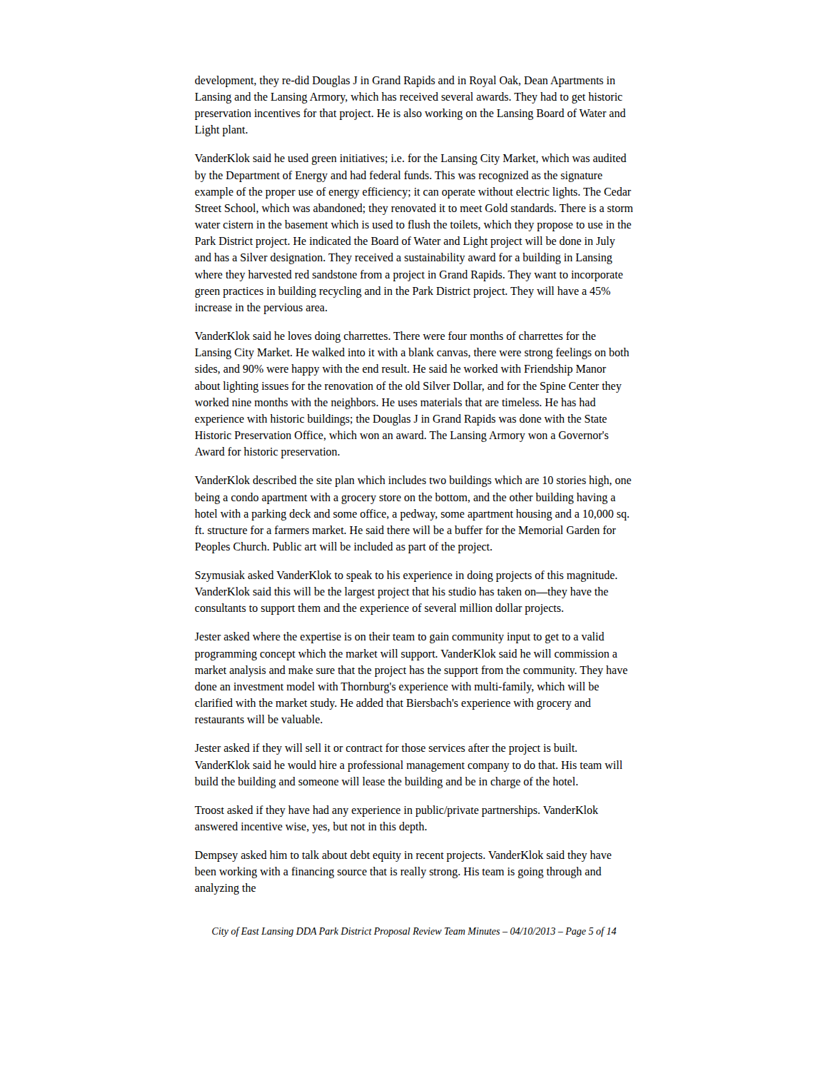development, they re-did Douglas J in Grand Rapids and in Royal Oak, Dean Apartments in Lansing and the Lansing Armory, which has received several awards. They had to get historic preservation incentives for that project. He is also working on the Lansing Board of Water and Light plant.
VanderKlok said he used green initiatives; i.e. for the Lansing City Market, which was audited by the Department of Energy and had federal funds. This was recognized as the signature example of the proper use of energy efficiency; it can operate without electric lights. The Cedar Street School, which was abandoned; they renovated it to meet Gold standards. There is a storm water cistern in the basement which is used to flush the toilets, which they propose to use in the Park District project. He indicated the Board of Water and Light project will be done in July and has a Silver designation. They received a sustainability award for a building in Lansing where they harvested red sandstone from a project in Grand Rapids. They want to incorporate green practices in building recycling and in the Park District project. They will have a 45% increase in the pervious area.
VanderKlok said he loves doing charrettes. There were four months of charrettes for the Lansing City Market. He walked into it with a blank canvas, there were strong feelings on both sides, and 90% were happy with the end result. He said he worked with Friendship Manor about lighting issues for the renovation of the old Silver Dollar, and for the Spine Center they worked nine months with the neighbors. He uses materials that are timeless. He has had experience with historic buildings; the Douglas J in Grand Rapids was done with the State Historic Preservation Office, which won an award. The Lansing Armory won a Governor's Award for historic preservation.
VanderKlok described the site plan which includes two buildings which are 10 stories high, one being a condo apartment with a grocery store on the bottom, and the other building having a hotel with a parking deck and some office, a pedway, some apartment housing and a 10,000 sq. ft. structure for a farmers market. He said there will be a buffer for the Memorial Garden for Peoples Church. Public art will be included as part of the project.
Szymusiak asked VanderKlok to speak to his experience in doing projects of this magnitude. VanderKlok said this will be the largest project that his studio has taken on—they have the consultants to support them and the experience of several million dollar projects.
Jester asked where the expertise is on their team to gain community input to get to a valid programming concept which the market will support. VanderKlok said he will commission a market analysis and make sure that the project has the support from the community. They have done an investment model with Thornburg's experience with multi-family, which will be clarified with the market study. He added that Biersbach's experience with grocery and restaurants will be valuable.
Jester asked if they will sell it or contract for those services after the project is built. VanderKlok said he would hire a professional management company to do that. His team will build the building and someone will lease the building and be in charge of the hotel.
Troost asked if they have had any experience in public/private partnerships. VanderKlok answered incentive wise, yes, but not in this depth.
Dempsey asked him to talk about debt equity in recent projects. VanderKlok said they have been working with a financing source that is really strong. His team is going through and analyzing the
City of East Lansing DDA Park District Proposal Review Team Minutes – 04/10/2013 – Page 5 of 14